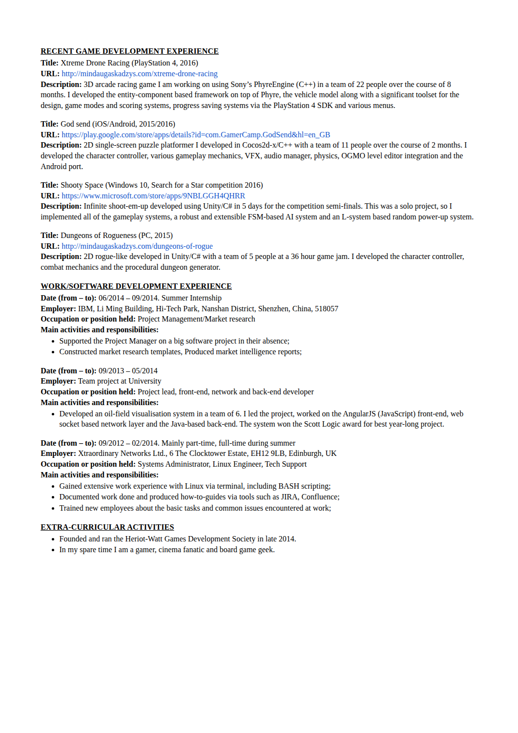RECENT GAME DEVELOPMENT EXPERIENCE
Title: Xtreme Drone Racing (PlayStation 4, 2016)
URL: http://mindaugaskadzys.com/xtreme-drone-racing
Description: 3D arcade racing game I am working on using Sony’s PhyreEngine (C++) in a team of 22 people over the course of 8 months. I developed the entity-component based framework on top of Phyre, the vehicle model along with a significant toolset for the design, game modes and scoring systems, progress saving systems via the PlayStation 4 SDK and various menus.
Title: God send (iOS/Android, 2015/2016)
URL: https://play.google.com/store/apps/details?id=com.GamerCamp.GodSend&hl=en_GB
Description: 2D single-screen puzzle platformer I developed in Cocos2d-x/C++ with a team of 11 people over the course of 2 months. I developed the character controller, various gameplay mechanics, VFX, audio manager, physics, OGMO level editor integration and the Android port.
Title: Shooty Space (Windows 10, Search for a Star competition 2016)
URL: https://www.microsoft.com/store/apps/9NBLGGH4QHRR
Description: Infinite shoot-em-up developed using Unity/C# in 5 days for the competition semi-finals. This was a solo project, so I implemented all of the gameplay systems, a robust and extensible FSM-based AI system and an L-system based random power-up system.
Title: Dungeons of Rogueness (PC, 2015)
URL: http://mindaugaskadzys.com/dungeons-of-rogue
Description: 2D rogue-like developed in Unity/C# with a team of 5 people at a 36 hour game jam. I developed the character controller, combat mechanics and the procedural dungeon generator.
WORK/SOFTWARE DEVELOPMENT EXPERIENCE
Date (from – to): 06/2014 – 09/2014. Summer Internship
Employer: IBM, Li Ming Building, Hi-Tech Park, Nanshan District, Shenzhen, China, 518057
Occupation or position held: Project Management/Market research
Main activities and responsibilities:
Supported the Project Manager on a big software project in their absence;
Constructed market research templates, Produced market intelligence reports;
Date (from – to): 09/2013 – 05/2014
Employer: Team project at University
Occupation or position held: Project lead, front-end, network and back-end developer
Main activities and responsibilities:
Developed an oil-field visualisation system in a team of 6. I led the project, worked on the AngularJS (JavaScript) front-end, web socket based network layer and the Java-based back-end. The system won the Scott Logic award for best year-long project.
Date (from – to): 09/2012 – 02/2014. Mainly part-time, full-time during summer
Employer: Xtraordinary Networks Ltd., 6 The Clocktower Estate, EH12 9LB, Edinburgh, UK
Occupation or position held: Systems Administrator, Linux Engineer, Tech Support
Main activities and responsibilities:
Gained extensive work experience with Linux via terminal, including BASH scripting;
Documented work done and produced how-to-guides via tools such as JIRA, Confluence;
Trained new employees about the basic tasks and common issues encountered at work;
EXTRA-CURRICULAR ACTIVITIES
Founded and ran the Heriot-Watt Games Development Society in late 2014.
In my spare time I am a gamer, cinema fanatic and board game geek.